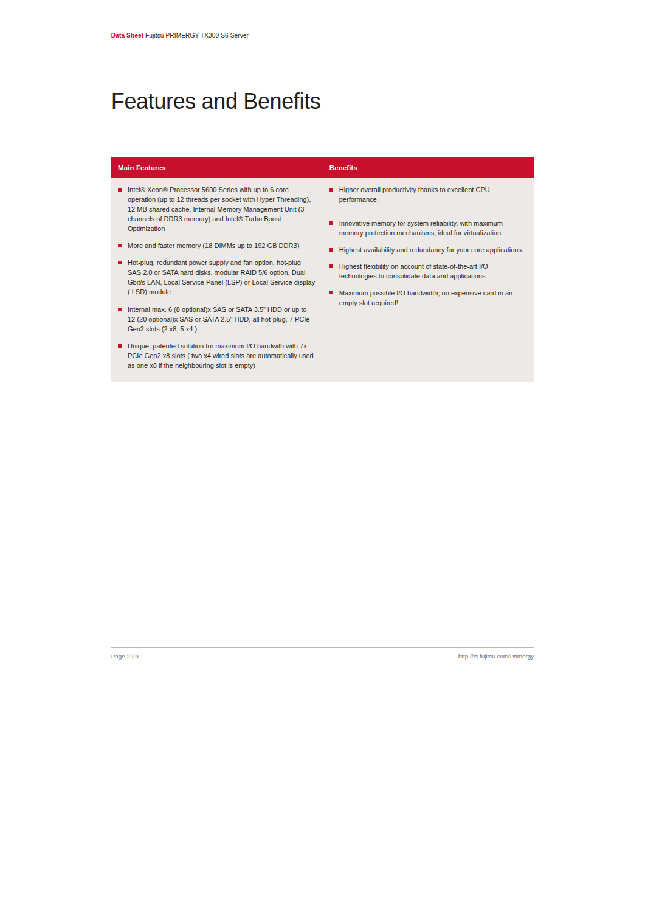Data Sheet Fujitsu PRIMERGY TX300 S6 Server
Features and Benefits
| Main Features | Benefits |
| --- | --- |
| Intel® Xeon® Processor 5600 Series with up to 6 core operation (up to 12 threads per socket with Hyper Threading), 12 MB shared cache, Internal Memory Management Unit (3 channels of DDR3 memory) and Intel® Turbo Boost Optimization More and faster memory (18 DIMMs up to 192 GB DDR3) Hot-plug, redundant power supply and fan option, hot-plug SAS 2.0 or SATA hard disks, modular RAID 5/6 option, Dual Gbit/s LAN, Local Service Panel (LSP) or Local Service display ( LSD) module Internal max. 6 (8 optional)x SAS or SATA 3.5" HDD or up to 12 (20 optional)x SAS or SATA 2.5" HDD, all hot-plug, 7 PCIe Gen2 slots (2 x8, 5 x4 ) Unique, patented solution for maximum I/O bandwith with 7x PCIe Gen2 x8 slots ( two x4 wired slots are automatically used as one x8 if the neighbouring slot is empty) | Higher overall productivity thanks to excellent CPU performance. Innovative memory for system reliability, with maximum memory protection mechanisms, ideal for virtualization. Highest availability and redundancy for your core applications. Highest flexibility on account of state-of-the-art I/O technologies to consolidate data and applications. Maximum possible I/O bandwidth; no expensive card in an empty slot required! |
Page 2 / 9
http://ts.fujitsu.com/Primergy